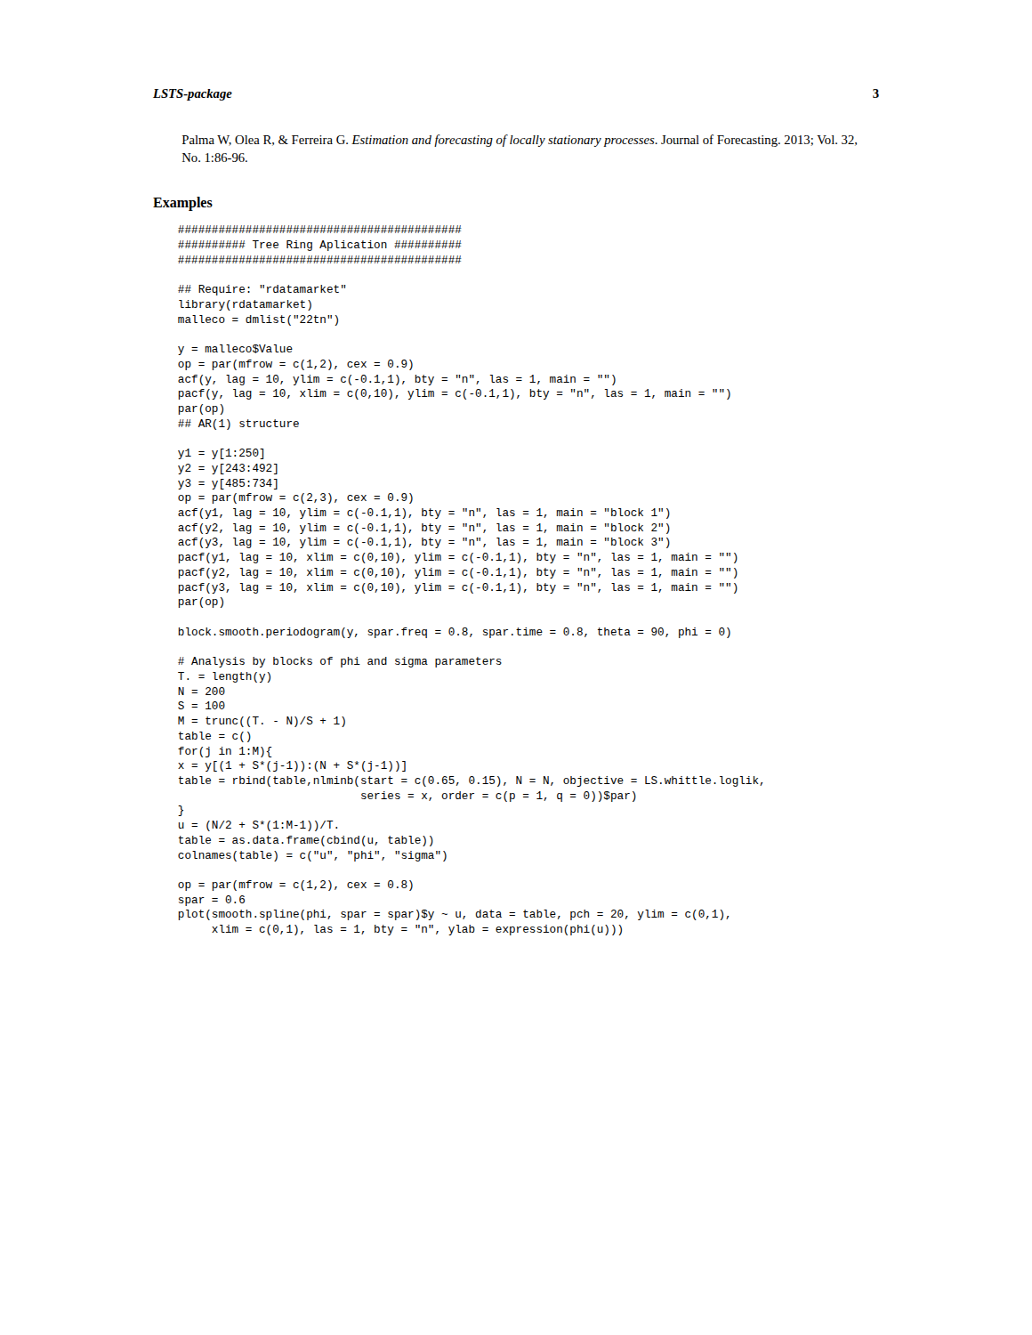LSTS-package 3
Palma W, Olea R, & Ferreira G. Estimation and forecasting of locally stationary processes. Journal of Forecasting. 2013; Vol. 32, No. 1:86-96.
Examples
##########################################
########## Tree Ring Aplication ##########
##########################################

## Require: "rdatamarket"
library(rdatamarket)
malleco = dmlist("22tn")

y = malleco$Value
op = par(mfrow = c(1,2), cex = 0.9)
acf(y, lag = 10, ylim = c(-0.1,1), bty = "n", las = 1, main = "")
pacf(y, lag = 10, xlim = c(0,10), ylim = c(-0.1,1), bty = "n", las = 1, main = "")
par(op)
## AR(1) structure

y1 = y[1:250]
y2 = y[243:492]
y3 = y[485:734]
op = par(mfrow = c(2,3), cex = 0.9)
acf(y1, lag = 10, ylim = c(-0.1,1), bty = "n", las = 1, main = "block 1")
acf(y2, lag = 10, ylim = c(-0.1,1), bty = "n", las = 1, main = "block 2")
acf(y3, lag = 10, ylim = c(-0.1,1), bty = "n", las = 1, main = "block 3")
pacf(y1, lag = 10, xlim = c(0,10), ylim = c(-0.1,1), bty = "n", las = 1, main = "")
pacf(y2, lag = 10, xlim = c(0,10), ylim = c(-0.1,1), bty = "n", las = 1, main = "")
pacf(y3, lag = 10, xlim = c(0,10), ylim = c(-0.1,1), bty = "n", las = 1, main = "")
par(op)

block.smooth.periodogram(y, spar.freq = 0.8, spar.time = 0.8, theta = 90, phi = 0)

# Analysis by blocks of phi and sigma parameters
T. = length(y)
N = 200
S = 100
M = trunc((T. - N)/S + 1)
table = c()
for(j in 1:M){
x = y[(1 + S*(j-1)):(N + S*(j-1))]
table = rbind(table,nlminb(start = c(0.65, 0.15), N = N, objective = LS.whittle.loglik,
                           series = x, order = c(p = 1, q = 0))$par)
}
u = (N/2 + S*(1:M-1))/T.
table = as.data.frame(cbind(u, table))
colnames(table) = c("u", "phi", "sigma")

op = par(mfrow = c(1,2), cex = 0.8)
spar = 0.6
plot(smooth.spline(phi, spar = spar)$y ~ u, data = table, pch = 20, ylim = c(0,1),
     xlim = c(0,1), las = 1, bty = "n", ylab = expression(phi(u)))